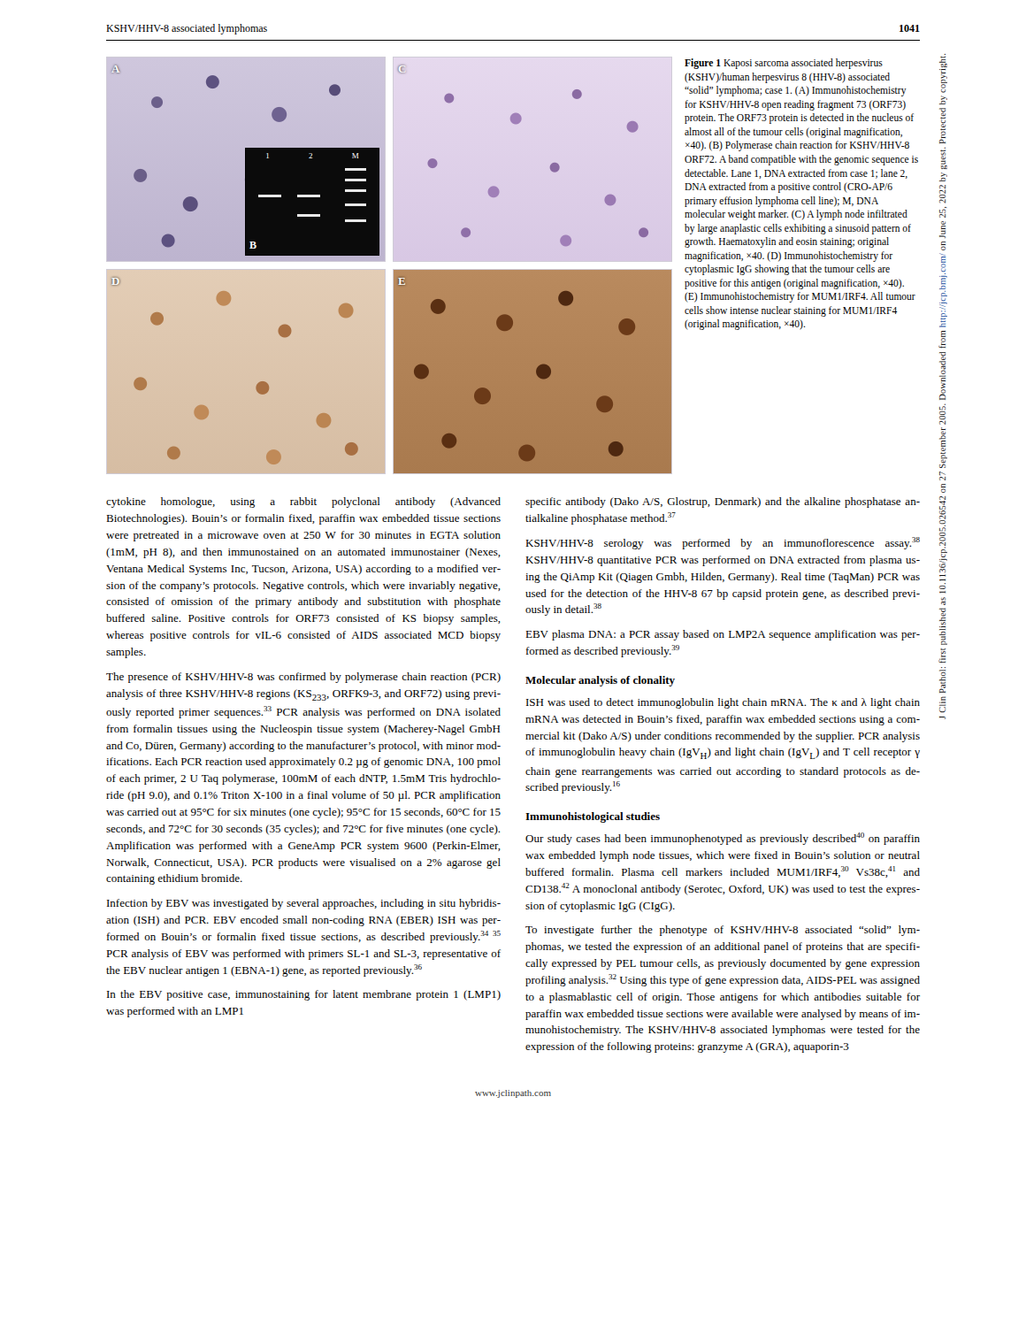J Clin Pathol: first published as 10.1136/jcp.2005.026542 on 27 September 2005. Downloaded from http://jcp.bmj.com/ on June 25, 2022 by guest. Protected by copyright.
KSHV/HHV-8 associated lymphomas 1041
A
12 M
B
C
D
E
Figure 1 Kaposi sarcoma associated herpesvirus (KSHV)/human herpesvirus 8 (HHV-8) associated “solid” lymphoma; case 1. (A) Immunohistochemistry for KSHV/HHV-8 open reading fragment 73 (ORF73) protein. The ORF73 protein is detected in the nucleus of almost all of the tumour cells (original magnification, ×40). (B) Polymerase chain reaction for KSHV/HHV-8 ORF72. A band compatible with the genomic sequence is detectable. Lane 1, DNA extracted from case 1; lane 2, DNA extracted from a positive control (CRO-AP/6 primary effusion lymphoma cell line); M, DNA molecular weight marker. (C) A lymph node infiltrated by large anaplastic cells exhibiting a sinusoid pattern of growth. Haematoxylin and eosin staining; original magnification, ×40. (D) Immunohistochemistry for cytoplasmic IgG showing that the tumour cells are positive for this antigen (original magnification, ×40). (E) Immunohistochemistry for MUM1/IRF4. All tumour cells show intense nuclear staining for MUM1/IRF4 (original magnification, ×40).
cytokine homologue, using a rabbit polyclonal antibody (Advanced Biotechnologies). Bouin’s or formalin fixed, paraffin wax embedded tissue sections were pretreated in a microwave oven at 250 W for 30 minutes in EGTA solution (1mM, pH 8), and then immunostained on an automated immunostainer (Nexes, Ventana Medical Systems Inc, Tucson, Arizona, USA) according to a modified version of the company’s protocols. Negative controls, which were invariably negative, consisted of omission of the primary antibody and substitution with phosphate buffered saline. Positive controls for ORF73 consisted of KS biopsy samples, whereas positive controls for vIL-6 consisted of AIDS associated MCD biopsy samples.
The presence of KSHV/HHV-8 was confirmed by polymerase chain reaction (PCR) analysis of three KSHV/HHV-8 regions (KS233, ORFK9-3, and ORF72) using previously reported primer sequences.33 PCR analysis was performed on DNA isolated from formalin tissues using the Nucleospin tissue system (Macherey-Nagel GmbH and Co, Düren, Germany) according to the manufacturer’s protocol, with minor modifications. Each PCR reaction used approximately 0.2 µg of genomic DNA, 100 pmol of each primer, 2 U Taq polymerase, 100mM of each dNTP, 1.5mM Tris hydrochloride (pH 9.0), and 0.1% Triton X-100 in a final volume of 50 µl. PCR amplification was carried out at 95°C for six minutes (one cycle); 95°C for 15 seconds, 60°C for 15 seconds, and 72°C for 30 seconds (35 cycles); and 72°C for five minutes (one cycle). Amplification was performed with a GeneAmp PCR system 9600 (Perkin-Elmer, Norwalk, Connecticut, USA). PCR products were visualised on a 2% agarose gel containing ethidium bromide.
Infection by EBV was investigated by several approaches, including in situ hybridisation (ISH) and PCR. EBV encoded small non-coding RNA (EBER) ISH was performed on Bouin’s or formalin fixed tissue sections, as described previously.34 35 PCR analysis of EBV was performed with primers SL-1 and SL-3, representative of the EBV nuclear antigen 1 (EBNA-1) gene, as reported previously.36
In the EBV positive case, immunostaining for latent membrane protein 1 (LMP1) was performed with an LMP1
specific antibody (Dako A/S, Glostrup, Denmark) and the alkaline phosphatase antialkaline phosphatase method.37
KSHV/HHV-8 serology was performed by an immunoflorescence assay.38 KSHV/HHV-8 quantitative PCR was performed on DNA extracted from plasma using the QiAmp Kit (Qiagen Gmbh, Hilden, Germany). Real time (TaqMan) PCR was used for the detection of the HHV-8 67 bp capsid protein gene, as described previously in detail.38
EBV plasma DNA: a PCR assay based on LMP2A sequence amplification was performed as described previously.39
Molecular analysis of clonality
ISH was used to detect immunoglobulin light chain mRNA. The κ and λ light chain mRNA was detected in Bouin’s fixed, paraffin wax embedded sections using a commercial kit (Dako A/S) under conditions recommended by the supplier. PCR analysis of immunoglobulin heavy chain (IgVH) and light chain (IgVL) and T cell receptor γ chain gene rearrangements was carried out according to standard protocols as described previously.16
Immunohistological studies
Our study cases had been immunophenotyped as previously described40 on paraffin wax embedded lymph node tissues, which were fixed in Bouin’s solution or neutral buffered formalin. Plasma cell markers included MUM1/IRF4,30 Vs38c,41 and CD138.42 A monoclonal antibody (Serotec, Oxford, UK) was used to test the expression of cytoplasmic IgG (CIgG).
To investigate further the phenotype of KSHV/HHV-8 associated “solid” lymphomas, we tested the expression of an additional panel of proteins that are specifically expressed by PEL tumour cells, as previously documented by gene expression profiling analysis.32 Using this type of gene expression data, AIDS-PEL was assigned to a plasmablastic cell of origin. Those antigens for which antibodies suitable for paraffin wax embedded tissue sections were available were analysed by means of immunohistochemistry. The KSHV/HHV-8 associated lymphomas were tested for the expression of the following proteins: granzyme A (GRA), aquaporin-3
www.jclinpath.com